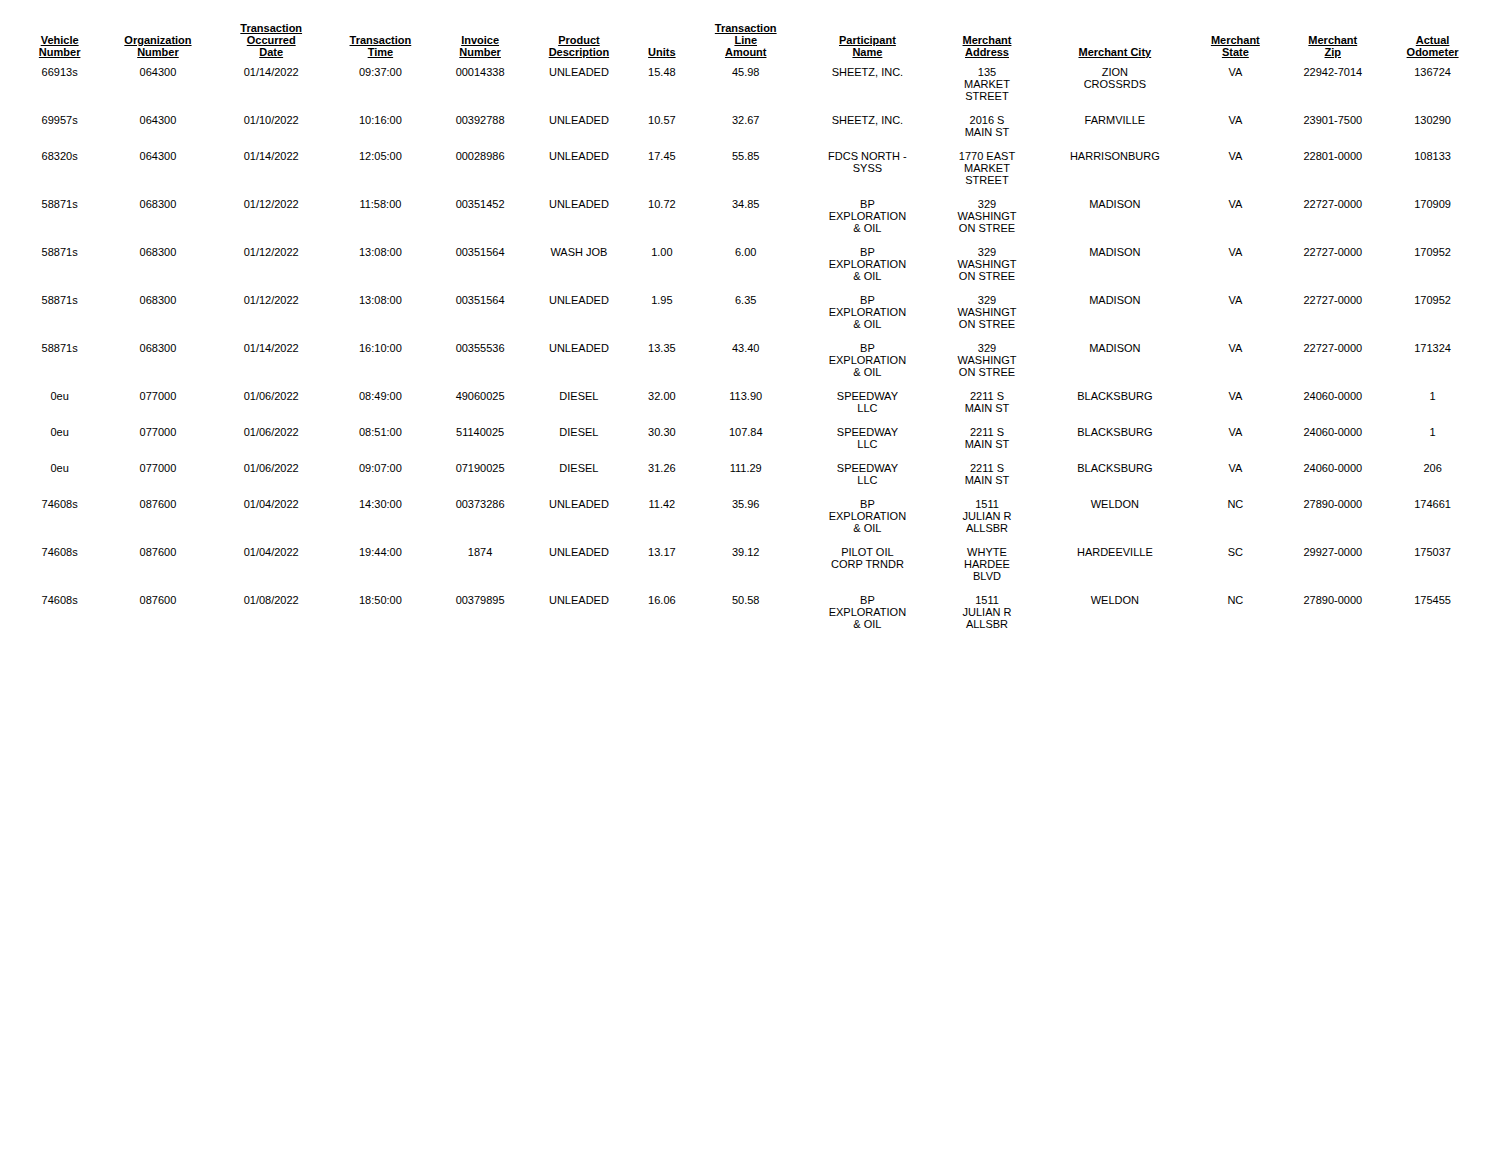| Vehicle Number | Organization Number | Transaction Occurred Date | Transaction Time | Invoice Number | Product Description | Units | Transaction Line Amount | Participant Name | Merchant Address | Merchant City | Merchant State | Merchant Zip | Actual Odometer |
| --- | --- | --- | --- | --- | --- | --- | --- | --- | --- | --- | --- | --- | --- |
| 66913s | 064300 | 01/14/2022 | 09:37:00 | 00014338 | UNLEADED | 15.48 | 45.98 | SHEETZ, INC. | 135 MARKET STREET | ZION CROSSRDS | VA | 22942-7014 | 136724 |
| 69957s | 064300 | 01/10/2022 | 10:16:00 | 00392788 | UNLEADED | 10.57 | 32.67 | SHEETZ, INC. | 2016 S MAIN ST | FARMVILLE | VA | 23901-7500 | 130290 |
| 68320s | 064300 | 01/14/2022 | 12:05:00 | 00028986 | UNLEADED | 17.45 | 55.85 | FDCS NORTH - SYSS | 1770 EAST MARKET STREET | HARRISONBURG | VA | 22801-0000 | 108133 |
| 58871s | 068300 | 01/12/2022 | 11:58:00 | 00351452 | UNLEADED | 10.72 | 34.85 | BP EXPLORATION & OIL | 329 WASHINGT ON STREE | MADISON | VA | 22727-0000 | 170909 |
| 58871s | 068300 | 01/12/2022 | 13:08:00 | 00351564 | WASH JOB | 1.00 | 6.00 | BP EXPLORATION & OIL | 329 WASHINGT ON STREE | MADISON | VA | 22727-0000 | 170952 |
| 58871s | 068300 | 01/12/2022 | 13:08:00 | 00351564 | UNLEADED | 1.95 | 6.35 | BP EXPLORATION & OIL | 329 WASHINGT ON STREE | MADISON | VA | 22727-0000 | 170952 |
| 58871s | 068300 | 01/14/2022 | 16:10:00 | 00355536 | UNLEADED | 13.35 | 43.40 | BP EXPLORATION & OIL | 329 WASHINGT ON STREE | MADISON | VA | 22727-0000 | 171324 |
| 0eu | 077000 | 01/06/2022 | 08:49:00 | 49060025 | DIESEL | 32.00 | 113.90 | SPEEDWAY LLC | 2211 S MAIN ST | BLACKSBURG | VA | 24060-0000 | 1 |
| 0eu | 077000 | 01/06/2022 | 08:51:00 | 51140025 | DIESEL | 30.30 | 107.84 | SPEEDWAY LLC | 2211 S MAIN ST | BLACKSBURG | VA | 24060-0000 | 1 |
| 0eu | 077000 | 01/06/2022 | 09:07:00 | 07190025 | DIESEL | 31.26 | 111.29 | SPEEDWAY LLC | 2211 S MAIN ST | BLACKSBURG | VA | 24060-0000 | 206 |
| 74608s | 087600 | 01/04/2022 | 14:30:00 | 00373286 | UNLEADED | 11.42 | 35.96 | BP EXPLORATION & OIL | 1511 JULIAN R ALLSBR | WELDON | NC | 27890-0000 | 174661 |
| 74608s | 087600 | 01/04/2022 | 19:44:00 | 1874 | UNLEADED | 13.17 | 39.12 | PILOT OIL CORP TRNDR | WHYTE HARDEE BLVD | HARDEEVILLE | SC | 29927-0000 | 175037 |
| 74608s | 087600 | 01/08/2022 | 18:50:00 | 00379895 | UNLEADED | 16.06 | 50.58 | BP EXPLORATION & OIL | 1511 JULIAN R ALLSBR | WELDON | NC | 27890-0000 | 175455 |